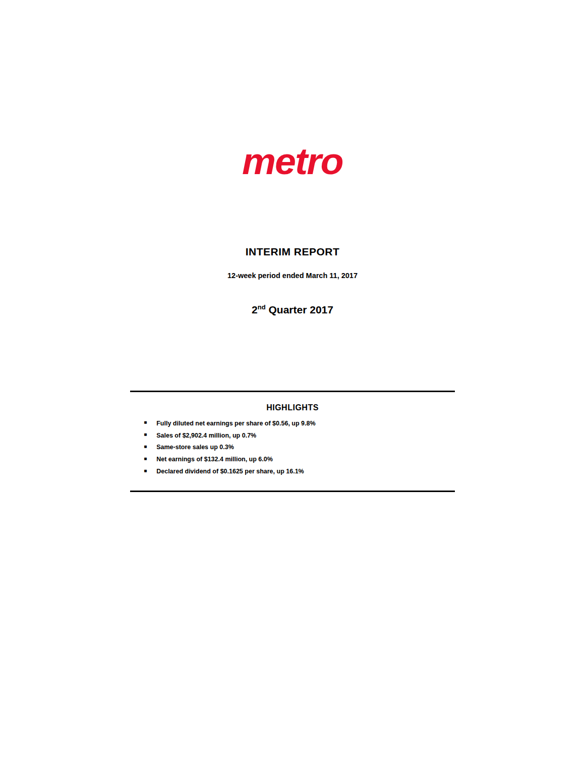metro
INTERIM REPORT
12-week period ended March 11, 2017
2nd Quarter 2017
HIGHLIGHTS
Fully diluted net earnings per share of $0.56, up 9.8%
Sales of $2,902.4 million, up 0.7%
Same-store sales up 0.3%
Net earnings of $132.4 million, up 6.0%
Declared dividend of $0.1625 per share, up 16.1%